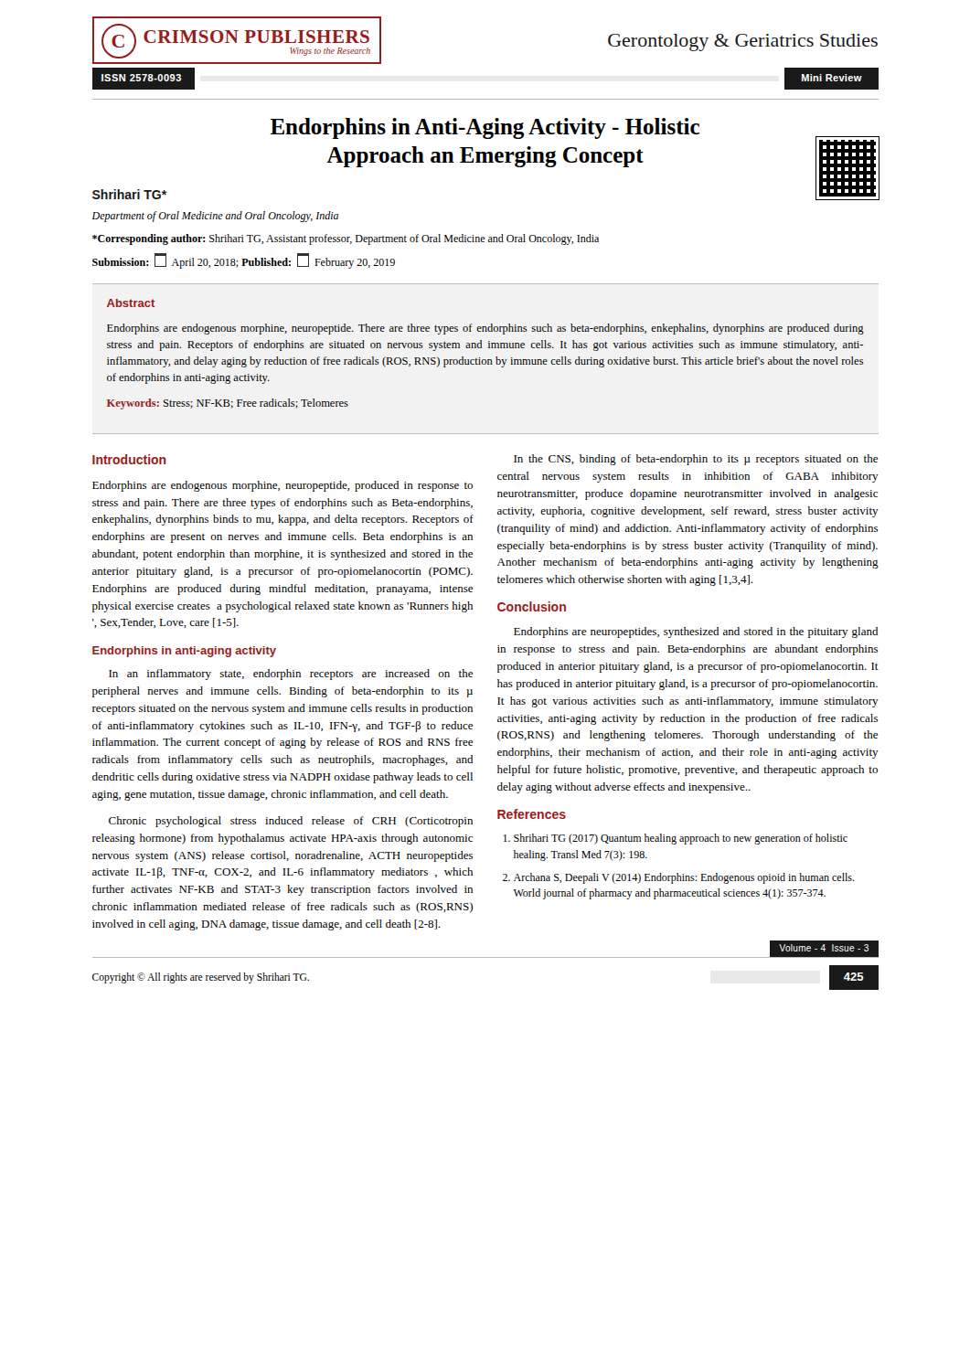C
CRIMSON PUBLISHERS
Wings to the Research
Gerontology & Geriatrics Studies
ISSN 2578-0093
Mini Review
Endorphins in Anti-Aging Activity - Holistic
Approach an Emerging Concept
Shrihari TG*
Department of Oral Medicine and Oral Oncology, India
*Corresponding author: Shrihari TG, Assistant professor, Department of Oral Medicine and Oral Oncology, India
Submission: April 20, 2018; Published: February 20, 2019
Abstract
Endorphins are endogenous morphine, neuropeptide. There are three types of endorphins such as beta-endorphins, enkephalins, dynorphins are produced during stress and pain. Receptors of endorphins are situated on nervous system and immune cells. It has got various activities such as immune stimulatory, anti-inflammatory, and delay aging by reduction of free radicals (ROS, RNS) production by immune cells during oxidative burst. This article brief's about the novel roles of endorphins in anti-aging activity.
Keywords: Stress; NF-KB; Free radicals; Telomeres
Introduction
Endorphins are endogenous morphine, neuropeptide, produced in response to stress and pain. There are three types of endorphins such as Beta-endorphins, enkephalins, dynorphins binds to mu, kappa, and delta receptors. Receptors of endorphins are present on nerves and immune cells. Beta endorphins is an abundant, potent endorphin than morphine, it is synthesized and stored in the anterior pituitary gland, is a precursor of pro-opiomelanocortin (POMC). Endorphins are produced during mindful meditation, pranayama, intense physical exercise creates a psychological relaxed state known as 'Runners high ', Sex,Tender, Love, care [1-5].
Endorphins in anti-aging activity
In an inflammatory state, endorphin receptors are increased on the peripheral nerves and immune cells. Binding of beta-endorphin to its µ receptors situated on the nervous system and immune cells results in production of anti-inflammatory cytokines such as IL-10, IFN-γ, and TGF-β to reduce inflammation. The current concept of aging by release of ROS and RNS free radicals from inflammatory cells such as neutrophils, macrophages, and dendritic cells during oxidative stress via NADPH oxidase pathway leads to cell aging, gene mutation, tissue damage, chronic inflammation, and cell death.
Chronic psychological stress induced release of CRH (Corticotropin releasing hormone) from hypothalamus activate HPA-axis through autonomic nervous system (ANS) release cortisol, noradrenaline, ACTH neuropeptides activate IL-1β, TNF-α, COX-2, and IL-6 inflammatory mediators , which further activates NF-KB and STAT-3 key transcription factors involved in chronic inflammation mediated release of free radicals such as (ROS,RNS) involved in cell aging, DNA damage, tissue damage, and cell death [2-8].
In the CNS, binding of beta-endorphin to its µ receptors situated on the central nervous system results in inhibition of GABA inhibitory neurotransmitter, produce dopamine neurotransmitter involved in analgesic activity, euphoria, cognitive development, self reward, stress buster activity (tranquility of mind) and addiction. Anti-inflammatory activity of endorphins especially beta-endorphins is by stress buster activity (Tranquility of mind). Another mechanism of beta-endorphins anti-aging activity by lengthening telomeres which otherwise shorten with aging [1,3,4].
Conclusion
Endorphins are neuropeptides, synthesized and stored in the pituitary gland in response to stress and pain. Beta-endorphins are abundant endorphins produced in anterior pituitary gland, is a precursor of pro-opiomelanocortin. It has produced in anterior pituitary gland, is a precursor of pro-opiomelanocortin. It has got various activities such as anti-inflammatory, immune stimulatory activities, anti-aging activity by reduction in the production of free radicals (ROS,RNS) and lengthening telomeres. Thorough understanding of the endorphins, their mechanism of action, and their role in anti-aging activity helpful for future holistic, promotive, preventive, and therapeutic approach to delay aging without adverse effects and inexpensive..
References
Shrihari TG (2017) Quantum healing approach to new generation of holistic healing. Transl Med 7(3): 198.
Archana S, Deepali V (2014) Endorphins: Endogenous opioid in human cells. World journal of pharmacy and pharmaceutical sciences 4(1): 357-374.
Volume - 4 Issue - 3
Copyright © All rights are reserved by Shrihari TG.
425